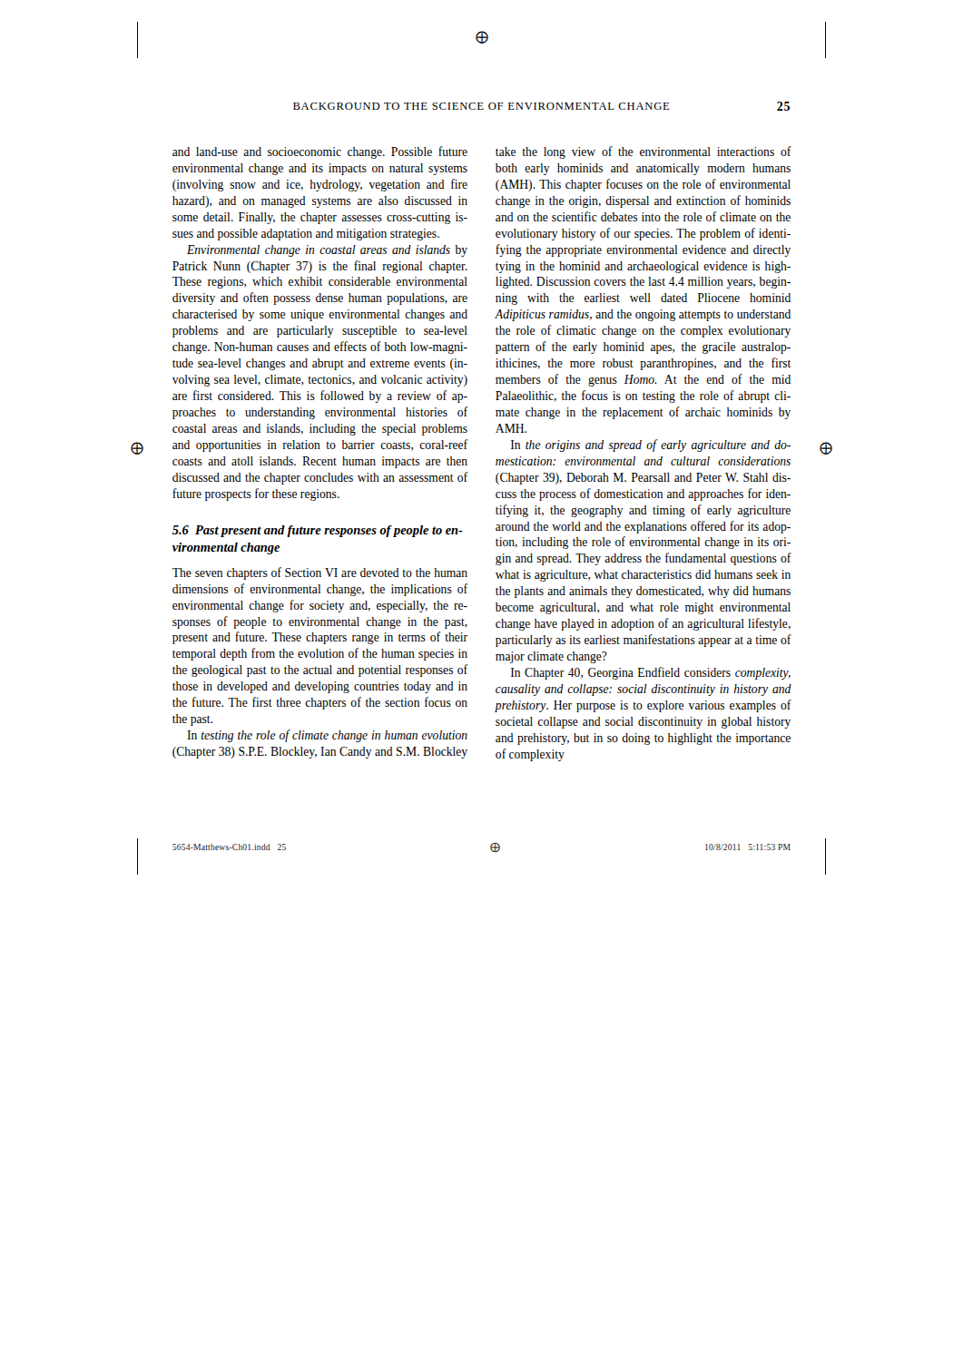⨁
⨁
⨁
Background to the Science of Environmental Change 25
and land-use and socioeconomic change. Possible future environmental change and its impacts on natural systems (involving snow and ice, hydrology, vegetation and fire hazard), and on managed systems are also discussed in some detail. Finally, the chapter assesses cross-cutting issues and possible adaptation and mitigation strategies.
Environmental change in coastal areas and islands by Patrick Nunn (Chapter 37) is the final regional chapter. These regions, which exhibit considerable environmental diversity and often possess dense human populations, are characterised by some unique environmental changes and problems and are particularly susceptible to sea-level change. Non-human causes and effects of both low-magnitude sea-level changes and abrupt and extreme events (involving sea level, climate, tectonics, and volcanic activity) are first considered. This is followed by a review of approaches to understanding environmental histories of coastal areas and islands, including the special problems and opportunities in relation to barrier coasts, coral-reef coasts and atoll islands. Recent human impacts are then discussed and the chapter concludes with an assessment of future prospects for these regions.
5.6 Past present and future responses of people to environmental change
The seven chapters of Section VI are devoted to the human dimensions of environmental change, the implications of environmental change for society and, especially, the responses of people to environmental change in the past, present and future. These chapters range in terms of their temporal depth from the evolution of the human species in the geological past to the actual and potential responses of those in developed and developing countries today and in the future. The first three chapters of the section focus on the past.
In testing the role of climate change in human evolution (Chapter 38) S.P.E. Blockley, Ian Candy and S.M. Blockley take the long view of the environmental interactions of both early hominids and anatomically modern humans (AMH). This chapter focuses on the role of environmental change in the origin, dispersal and extinction of hominids and on the scientific debates into the role of climate on the evolutionary history of our species. The problem of identifying the appropriate environmental evidence and directly tying in the hominid and archaeological evidence is highlighted. Discussion covers the last 4.4 million years, beginning with the earliest well dated Pliocene hominid Adipiticus ramidus, and the ongoing attempts to understand the role of climatic change on the complex evolutionary pattern of the early hominid apes, the gracile australopithicines, the more robust paranthropines, and the first members of the genus Homo. At the end of the mid Palaeolithic, the focus is on testing the role of abrupt climate change in the replacement of archaic hominids by AMH.
In the origins and spread of early agriculture and domestication: environmental and cultural considerations (Chapter 39), Deborah M. Pearsall and Peter W. Stahl discuss the process of domestication and approaches for identifying it, the geography and timing of early agriculture around the world and the explanations offered for its adoption, including the role of environmental change in its origin and spread. They address the fundamental questions of what is agriculture, what characteristics did humans seek in the plants and animals they domesticated, why did humans become agricultural, and what role might environmental change have played in adoption of an agricultural lifestyle, particularly as its earliest manifestations appear at a time of major climate change?
In Chapter 40, Georgina Endfield considers complexity, causality and collapse: social discontinuity in history and prehistory. Her purpose is to explore various examples of societal collapse and social discontinuity in global history and prehistory, but in so doing to highlight the importance of complexity
5654-Matthews-Ch01.indd 25 ⨁ 10/8/2011 5:11:53 PM
⨁